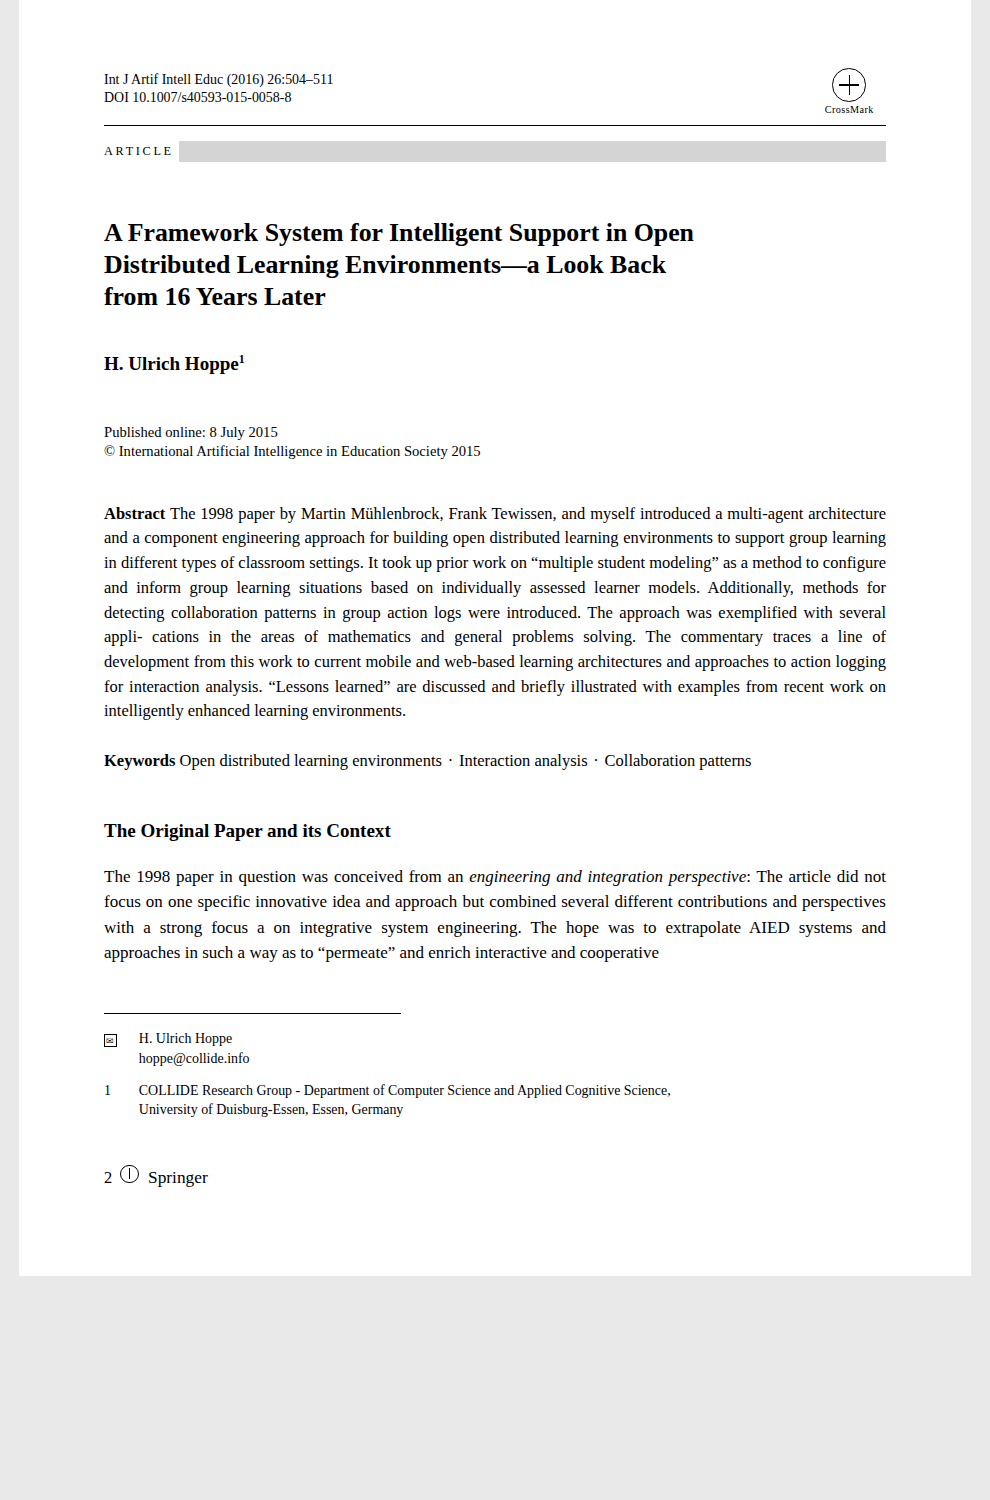Int J Artif Intell Educ (2016) 26:504–511
DOI 10.1007/s40593-015-0058-8
CrossMark
ARTICLE
A Framework System for Intelligent Support in Open
Distributed Learning Environments—a Look Back
from 16 Years Later
H. Ulrich Hoppe1
Published online: 8 July 2015
© International Artificial Intelligence in Education Society 2015
Abstract The 1998 paper by Martin Mühlenbrock, Frank Tewissen, and myself introduced a multi-agent architecture and a component engineering approach for building open distributed learning environments to support group learning in different types of classroom settings. It took up prior work on “multiple student modeling” as a method to configure and inform group learning situations based on individually assessed learner models. Additionally, methods for detecting collaboration patterns in group action logs were introduced. The approach was exemplified with several appli- cations in the areas of mathematics and general problems solving. The commentary traces a line of development from this work to current mobile and web-based learning architectures and approaches to action logging for interaction analysis. “Lessons learned” are discussed and briefly illustrated with examples from recent work on intelligently enhanced learning environments.
Keywords Open distributed learning environments·Interaction analysis·Collaboration patterns
The Original Paper and its Context
The 1998 paper in question was conceived from an engineering and integration perspective: The article did not focus on one specific innovative idea and approach but combined several different contributions and perspectives with a strong focus a on integrative system engineering. The hope was to extrapolate AIED systems and approaches in such a way as to “permeate” and enrich interactive and cooperative
H. Ulrich Hoppe
hoppe@collide.info
1
COLLIDE Research Group - Department of Computer Science and Applied Cognitive Science,
University of Duisburg-Essen, Essen, Germany
2 Springer